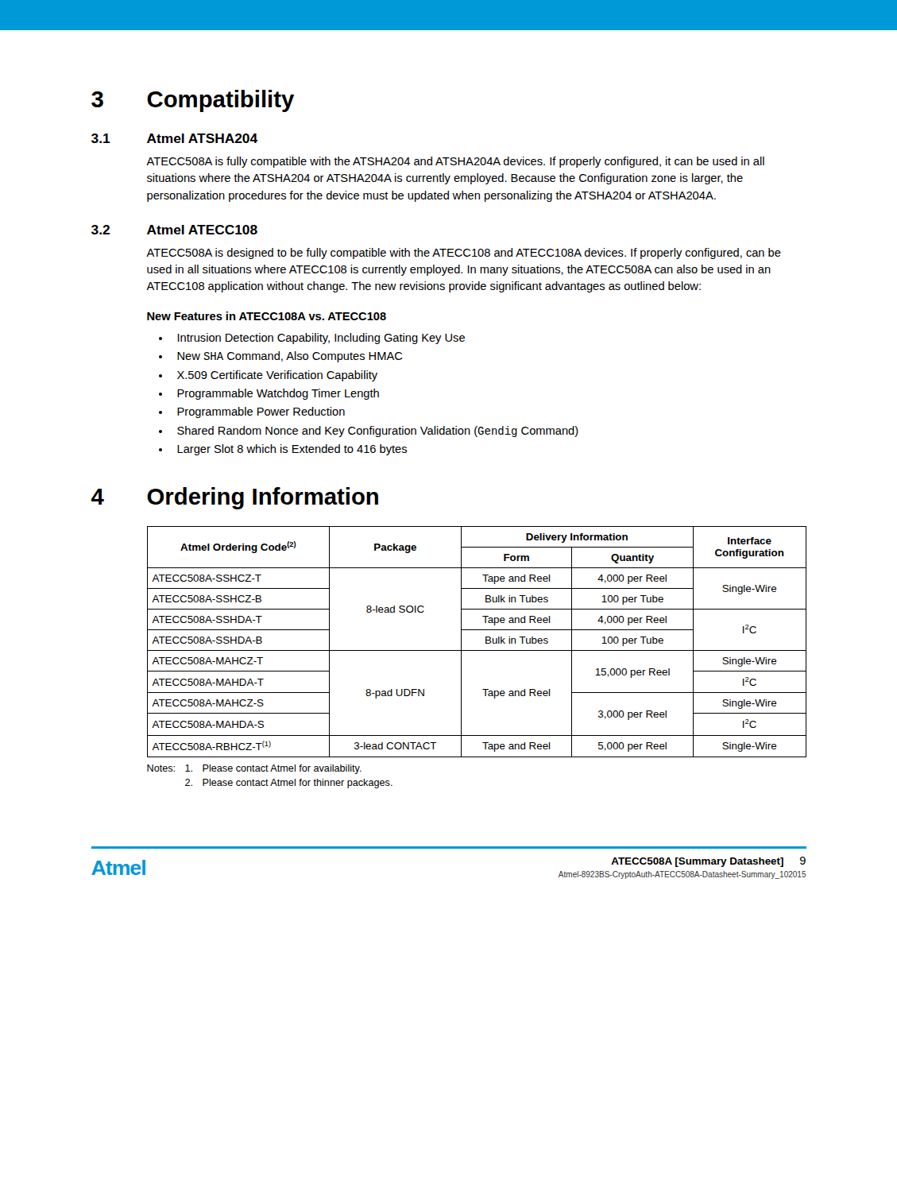3 Compatibility
3.1 Atmel ATSHA204
ATECC508A is fully compatible with the ATSHA204 and ATSHA204A devices. If properly configured, it can be used in all situations where the ATSHA204 or ATSHA204A is currently employed. Because the Configuration zone is larger, the personalization procedures for the device must be updated when personalizing the ATSHA204 or ATSHA204A.
3.2 Atmel ATECC108
ATECC508A is designed to be fully compatible with the ATECC108 and ATECC108A devices. If properly configured, can be used in all situations where ATECC108 is currently employed. In many situations, the ATECC508A can also be used in an ATECC108 application without change. The new revisions provide significant advantages as outlined below:
New Features in ATECC108A vs. ATECC108
Intrusion Detection Capability, Including Gating Key Use
New SHA Command, Also Computes HMAC
X.509 Certificate Verification Capability
Programmable Watchdog Timer Length
Programmable Power Reduction
Shared Random Nonce and Key Configuration Validation (Gendig Command)
Larger Slot 8 which is Extended to 416 bytes
4 Ordering Information
| Atmel Ordering Code (2) | Package | Delivery Information | Interface Configuration |
| --- | --- | --- | --- |
| Form | Quantity |
| ATECC508A-SSHCZ-T | 8-lead SOIC | Tape and Reel | 4,000 per Reel | Single-Wire |
| ATECC508A-SSHCZ-B | Bulk in Tubes | 100 per Tube |
| ATECC508A-SSHDA-T | Tape and Reel | 4,000 per Reel | I 2 C |
| ATECC508A-SSHDA-B | Bulk in Tubes | 100 per Tube |
| ATECC508A-MAHCZ-T | 8-pad UDFN | Tape and Reel | 15,000 per Reel | Single-Wire |
| ATECC508A-MAHDA-T | I 2 C |
| ATECC508A-MAHCZ-S | 3,000 per Reel | Single-Wire |
| ATECC508A-MAHDA-S | I 2 C |
| ATECC508A-RBHCZ-T (1) | 3-lead CONTACT | Tape and Reel | 5,000 per Reel | Single-Wire |
Notes: 1. Please contact Atmel for availability.
2. Please contact Atmel for thinner packages.
Atmel
ATECC508A [Summary Datasheet] 9
Atmel-8923BS-CryptoAuth-ATECC508A-Datasheet-Summary_102015